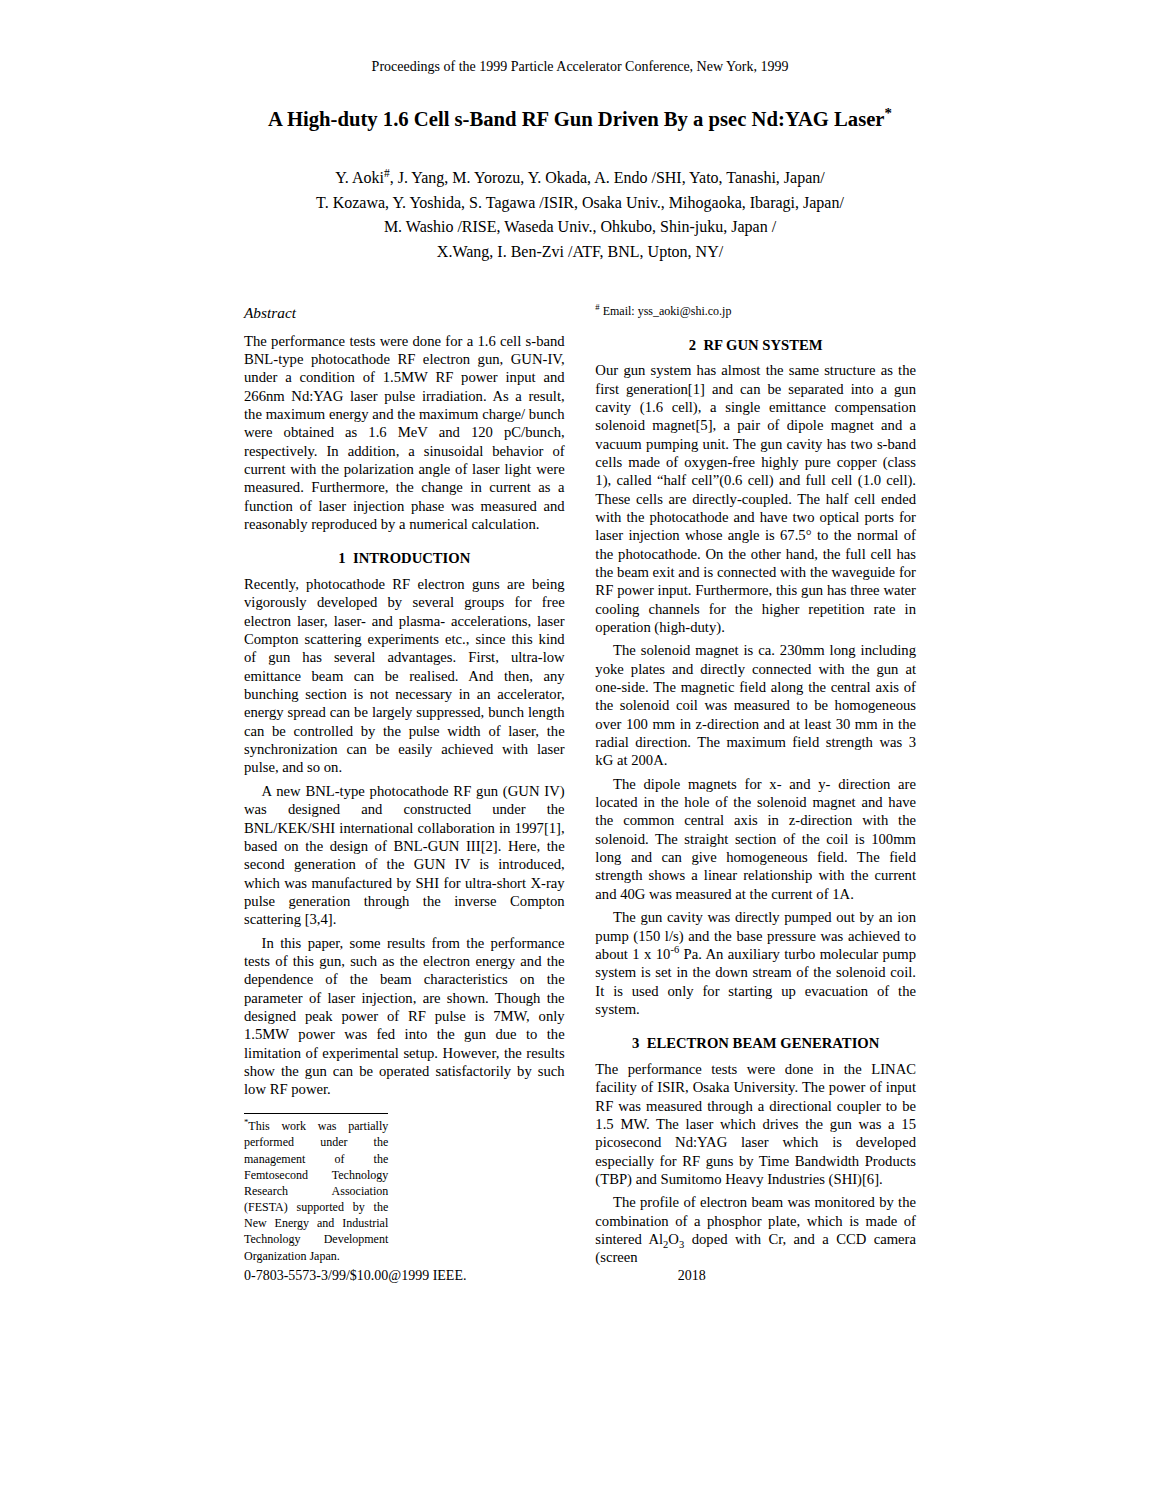Proceedings of the 1999 Particle Accelerator Conference, New York, 1999
A High-duty 1.6 Cell s-Band RF Gun Driven By a psec Nd:YAG Laser*
Y. Aoki#, J. Yang, M. Yorozu, Y. Okada, A. Endo /SHI, Yato, Tanashi, Japan/ T. Kozawa, Y. Yoshida, S. Tagawa /ISIR, Osaka Univ., Mihogaoka, Ibaragi, Japan/ M. Washio /RISE, Waseda Univ., Ohkubo, Shin-juku, Japan / X.Wang, I. Ben-Zvi /ATF, BNL, Upton, NY/
Abstract
The performance tests were done for a 1.6 cell s-band BNL-type photocathode RF electron gun, GUN-IV, under a condition of 1.5MW RF power input and 266nm Nd:YAG laser pulse irradiation. As a result, the maximum energy and the maximum charge/ bunch were obtained as 1.6 MeV and 120 pC/bunch, respectively. In addition, a sinusoidal behavior of current with the polarization angle of laser light were measured. Furthermore, the change in current as a function of laser injection phase was measured and reasonably reproduced by a numerical calculation.
1 INTRODUCTION
Recently, photocathode RF electron guns are being vigorously developed by several groups for free electron laser, laser- and plasma- accelerations, laser Compton scattering experiments etc., since this kind of gun has several advantages. First, ultra-low emittance beam can be realised. And then, any bunching section is not necessary in an accelerator, energy spread can be largely suppressed, bunch length can be controlled by the pulse width of laser, the synchronization can be easily achieved with laser pulse, and so on.
A new BNL-type photocathode RF gun (GUN IV) was designed and constructed under the BNL/KEK/SHI international collaboration in 1997[1], based on the design of BNL-GUN III[2]. Here, the second generation of the GUN IV is introduced, which was manufactured by SHI for ultra-short X-ray pulse generation through the inverse Compton scattering [3,4].
In this paper, some results from the performance tests of this gun, such as the electron energy and the dependence of the beam characteristics on the parameter of laser injection, are shown. Though the designed peak power of RF pulse is 7MW, only 1.5MW power was fed into the gun due to the limitation of experimental setup. However, the results show the gun can be operated satisfactorily by such low RF power.
*This work was partially performed under the management of the Femtosecond Technology Research Association (FESTA) supported by the New Energy and Industrial Technology Development Organization Japan.
# Email: yss_aoki@shi.co.jp
2 RF GUN SYSTEM
Our gun system has almost the same structure as the first generation[1] and can be separated into a gun cavity (1.6 cell), a single emittance compensation solenoid magnet[5], a pair of dipole magnet and a vacuum pumping unit. The gun cavity has two s-band cells made of oxygen-free highly pure copper (class 1), called “half cell”(0.6 cell) and full cell (1.0 cell). These cells are directly-coupled. The half cell ended with the photocathode and have two optical ports for laser injection whose angle is 67.5° to the normal of the photocathode. On the other hand, the full cell has the beam exit and is connected with the waveguide for RF power input. Furthermore, this gun has three water cooling channels for the higher repetition rate in operation (high-duty).
The solenoid magnet is ca. 230mm long including yoke plates and directly connected with the gun at one-side. The magnetic field along the central axis of the solenoid coil was measured to be homogeneous over 100 mm in z-direction and at least 30 mm in the radial direction. The maximum field strength was 3 kG at 200A.
The dipole magnets for x- and y- direction are located in the hole of the solenoid magnet and have the common central axis in z-direction with the solenoid. The straight section of the coil is 100mm long and can give homogeneous field. The field strength shows a linear relationship with the current and 40G was measured at the current of 1A.
The gun cavity was directly pumped out by an ion pump (150 l/s) and the base pressure was achieved to about 1 x 10-6 Pa. An auxiliary turbo molecular pump system is set in the down stream of the solenoid coil. It is used only for starting up evacuation of the system.
3 ELECTRON BEAM GENERATION
The performance tests were done in the LINAC facility of ISIR, Osaka University. The power of input RF was measured through a directional coupler to be 1.5 MW. The laser which drives the gun was a 15 picosecond Nd:YAG laser which is developed especially for RF guns by Time Bandwidth Products (TBP) and Sumitomo Heavy Industries (SHI)[6].
The profile of electron beam was monitored by the combination of a phosphor plate, which is made of sintered Al2O3 doped with Cr, and a CCD camera (screen
0-7803-5573-3/99/$10.00@1999 IEEE. 2018